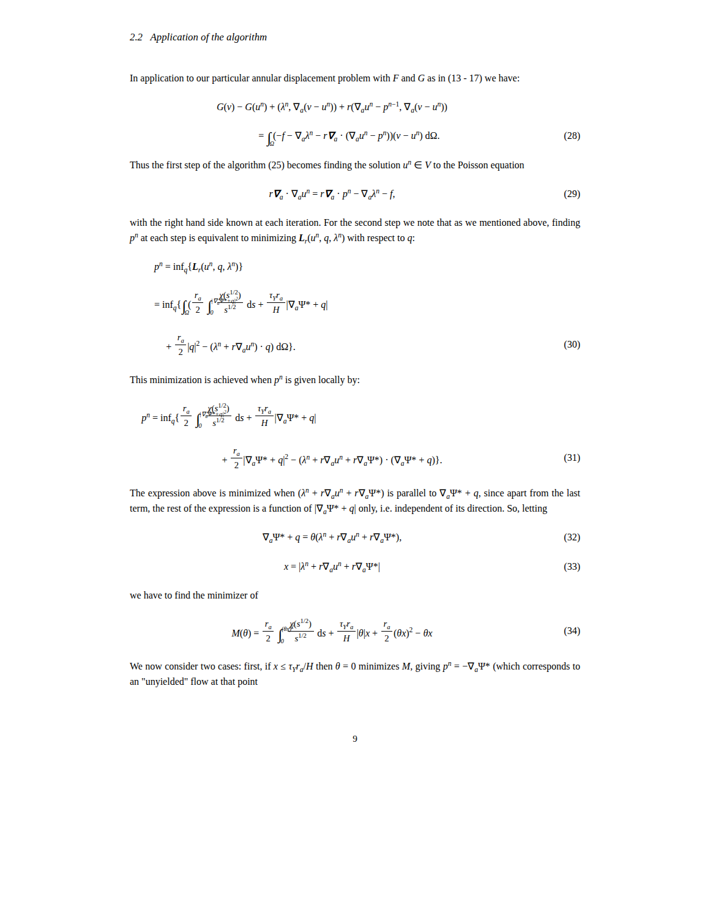2.2 Application of the algorithm
In application to our particular annular displacement problem with F and G as in (13 - 17) we have:
G(v) − G(un) + (λn, ∇a(v − un)) + r(∇aun − pn−1, ∇a(v − un))
= ∫Ω(−f − ∇aλn − r∇a · (∇aun − pn))(v − un) dΩ.
(28)
Thus the first step of the algorithm (25) becomes finding the solution un ∈ V to the Poisson equation
r∇a · ∇aun = r∇a · pn − ∇aλn − f,
(29)
with the right hand side known at each iteration. For the second step we note that as we mentioned above, finding pn at each step is equivalent to minimizing Lr(un, q, λn) with respect to q:
pn = infq{Lr(un, q, λn)}
= infq{∫Ω(ra 2 ∫0|∇aΨ*+q|2 χ(s1/2) s1/2 ds + τYra H|∇aΨ* + q|
+ ra 2|q|2 − (λn + r∇aun) · q) dΩ}.
(30)
This minimization is achieved when pn is given locally by:
pn = infq{ra 2 ∫0|∇aΨ*+q|2 χ(s1/2) s1/2 ds + τYra H|∇aΨ* + q|
+ ra 2|∇aΨ* + q|2 − (λn + r∇aun + r∇aΨ*) · (∇aΨ* + q)}.
(31)
The expression above is minimized when (λn + r∇aun + r∇aΨ*) is parallel to ∇aΨ* + q, since apart from the last term, the rest of the expression is a function of |∇aΨ* + q| only, i.e. independent of its direction. So, letting
∇aΨ* + q = θ(λn + r∇aun + r∇aΨ*),
(32)
x = |λn + r∇aun + r∇aΨ*|
(33)
we have to find the minimizer of
M(θ) = ra 2 ∫0(θx)2 χ(s1/2) s1/2 ds + τYra H|θ|x + ra 2(θx)2 − θx
(34)
We now consider two cases: first, if x ≤ τYra/H then θ = 0 minimizes M, giving pn = −∇aΨ* (which corresponds to an "unyielded" flow at that point
9